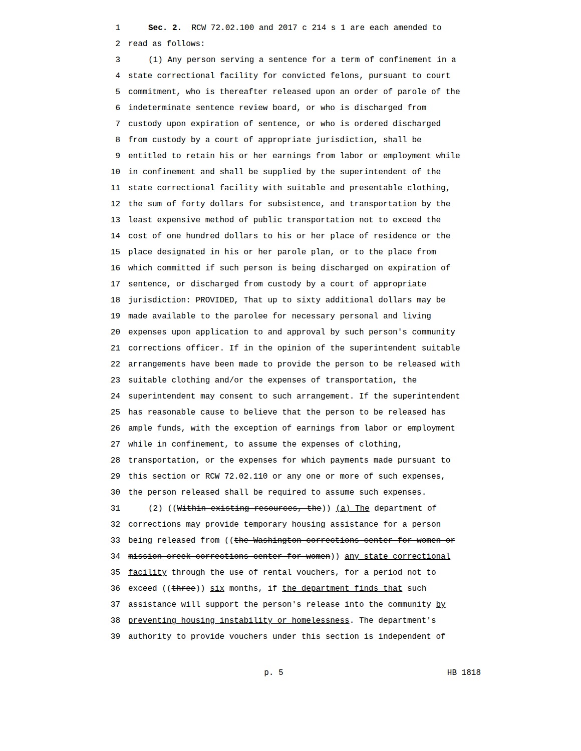Sec. 2. RCW 72.02.100 and 2017 c 214 s 1 are each amended to
read as follows:
(1) Any person serving a sentence for a term of confinement in a
state correctional facility for convicted felons, pursuant to court
commitment, who is thereafter released upon an order of parole of the
indeterminate sentence review board, or who is discharged from
custody upon expiration of sentence, or who is ordered discharged
from custody by a court of appropriate jurisdiction, shall be
entitled to retain his or her earnings from labor or employment while
in confinement and shall be supplied by the superintendent of the
state correctional facility with suitable and presentable clothing,
the sum of forty dollars for subsistence, and transportation by the
least expensive method of public transportation not to exceed the
cost of one hundred dollars to his or her place of residence or the
place designated in his or her parole plan, or to the place from
which committed if such person is being discharged on expiration of
sentence, or discharged from custody by a court of appropriate
jurisdiction: PROVIDED, That up to sixty additional dollars may be
made available to the parolee for necessary personal and living
expenses upon application to and approval by such person's community
corrections officer. If in the opinion of the superintendent suitable
arrangements have been made to provide the person to be released with
suitable clothing and/or the expenses of transportation, the
superintendent may consent to such arrangement. If the superintendent
has reasonable cause to believe that the person to be released has
ample funds, with the exception of earnings from labor or employment
while in confinement, to assume the expenses of clothing,
transportation, or the expenses for which payments made pursuant to
this section or RCW 72.02.110 or any one or more of such expenses,
the person released shall be required to assume such expenses.
(2) ((Within existing resources, the)) (a) The department of
corrections may provide temporary housing assistance for a person
being released from ((the Washington corrections center for women or
mission creek corrections center for women)) any state correctional
facility through the use of rental vouchers, for a period not to
exceed ((three)) six months, if the department finds that such
assistance will support the person's release into the community by
preventing housing instability or homelessness. The department's
authority to provide vouchers under this section is independent of
p. 5 HB 1818